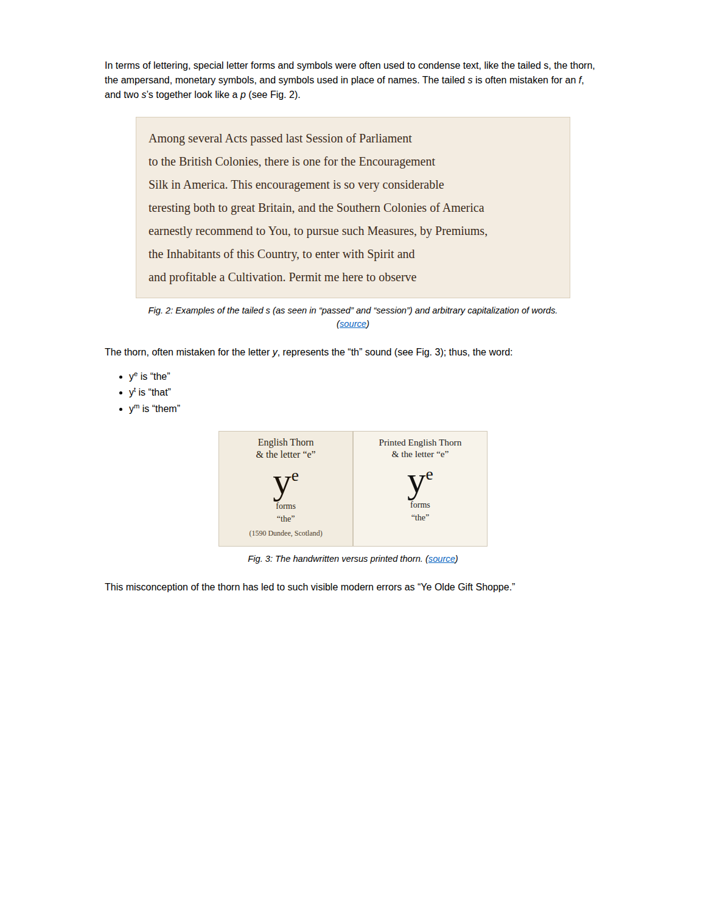In terms of lettering, special letter forms and symbols were often used to condense text, like the tailed s, the thorn, the ampersand, monetary symbols, and symbols used in place of names. The tailed s is often mistaken for an f, and two s’s together look like a p (see Fig. 2).
Among several Acts passed last Session of Parliament
to the British Colonies, there is one for the Encouragement
Silk in America. This encouragement is so very considerable
teresting both to great Britain, and the Southern Colonies of America
earnestly recommend to You, to pursue such Measures, by Premiums,
the Inhabitants of this Country, to enter with Spirit and
and profitable a Cultivation. Permit me here to observe
Fig. 2: Examples of the tailed s (as seen in “passed” and “session”) and arbitrary capitalization of words.
(source)
The thorn, often mistaken for the letter y, represents the “th” sound (see Fig. 3); thus, the word:
ye is “the”
yt is “that”
ym is “them”
English Thorn
& the letter “e”
ye
forms
“the”
(1590 Dundee, Scotland)
Printed English Thorn
& the letter “e”
ye
forms
“the”
Fig. 3: The handwritten versus printed thorn. (source)
This misconception of the thorn has led to such visible modern errors as “Ye Olde Gift Shoppe.”